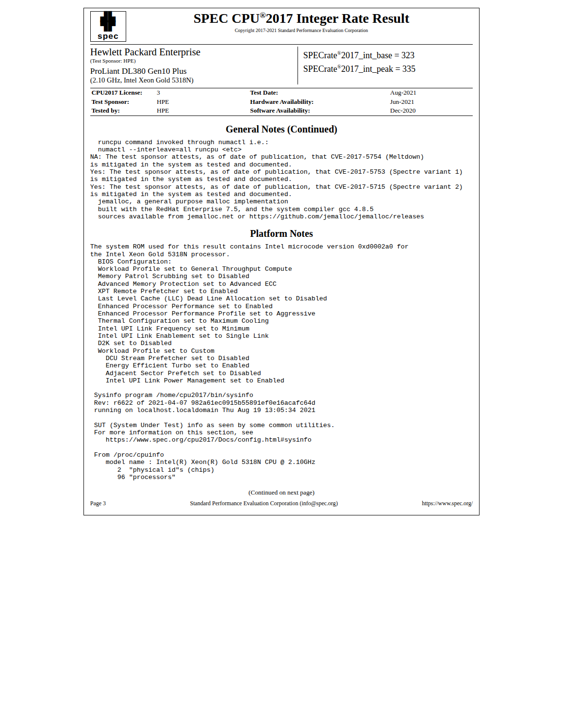▟▙
▜▛
spec
SPEC CPU®2017 Integer Rate Result
Copyright 2017-2021 Standard Performance Evaluation Corporation
Hewlett Packard Enterprise
(Test Sponsor: HPE)
ProLiant DL380 Gen10 Plus
(2.10 GHz, Intel Xeon Gold 5318N)
SPECrate®2017_int_base = 323
SPECrate®2017_int_peak = 335
| CPU2017 License: | 3 | Test Date: | Aug-2021 |
| Test Sponsor: | HPE | Hardware Availability: | Jun-2021 |
| Tested by: | HPE | Software Availability: | Dec-2020 |
General Notes (Continued)
  runcpu command invoked through numactl i.e.:
  numactl --interleave=all runcpu <etc>
NA: The test sponsor attests, as of date of publication, that CVE-2017-5754 (Meltdown)
is mitigated in the system as tested and documented.
Yes: The test sponsor attests, as of date of publication, that CVE-2017-5753 (Spectre variant 1)
is mitigated in the system as tested and documented.
Yes: The test sponsor attests, as of date of publication, that CVE-2017-5715 (Spectre variant 2)
is mitigated in the system as tested and documented.
  jemalloc, a general purpose malloc implementation
  built with the RedHat Enterprise 7.5, and the system compiler gcc 4.8.5
  sources available from jemalloc.net or https://github.com/jemalloc/jemalloc/releases
Platform Notes
The system ROM used for this result contains Intel microcode version 0xd0002a0 for
the Intel Xeon Gold 5318N processor.
  BIOS Configuration:
  Workload Profile set to General Throughput Compute
  Memory Patrol Scrubbing set to Disabled
  Advanced Memory Protection set to Advanced ECC
  XPT Remote Prefetcher set to Enabled
  Last Level Cache (LLC) Dead Line Allocation set to Disabled
  Enhanced Processor Performance set to Enabled
  Enhanced Processor Performance Profile set to Aggressive
  Thermal Configuration set to Maximum Cooling
  Intel UPI Link Frequency set to Minimum
  Intel UPI Link Enablement set to Single Link
  D2K set to Disabled
  Workload Profile set to Custom
    DCU Stream Prefetcher set to Disabled
    Energy Efficient Turbo set to Enabled
    Adjacent Sector Prefetch set to Disabled
    Intel UPI Link Power Management set to Enabled

 Sysinfo program /home/cpu2017/bin/sysinfo
 Rev: r6622 of 2021-04-07 982a61ec0915b55891ef0e16acafc64d
 running on localhost.localdomain Thu Aug 19 13:05:34 2021

 SUT (System Under Test) info as seen by some common utilities.
 For more information on this section, see
    https://www.spec.org/cpu2017/Docs/config.html#sysinfo

 From /proc/cpuinfo
    model name : Intel(R) Xeon(R) Gold 5318N CPU @ 2.10GHz
       2  "physical id"s (chips)
       96 "processors"
(Continued on next page)
Page 3
Standard Performance Evaluation Corporation (info@spec.org)
https://www.spec.org/